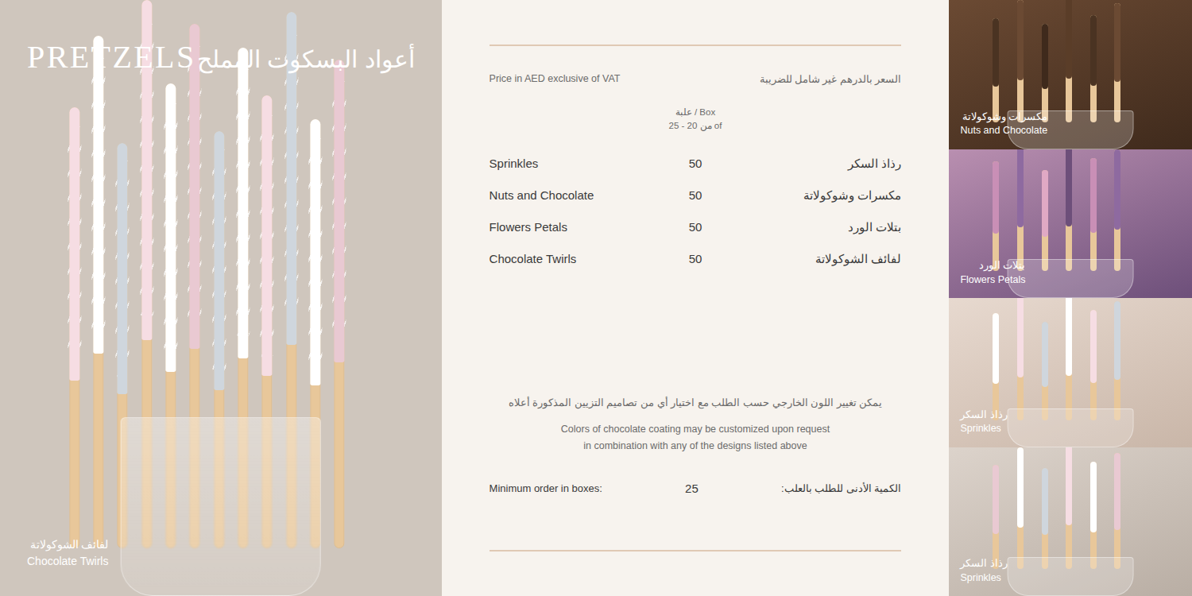Pretzels
أعواد البسكوت المملح
لفائف الشوكولاتة
Chocolate Twirls
Price in AED exclusive of VAT السعر بالدرهم غير شامل للضريبة
| | علبة / Box من 20 - 25 of | |
| --- | --- | --- |
| Sprinkles | 50 | رذاذ السكر |
| Nuts and Chocolate | 50 | مكسرات وشوكولاتة |
| Flowers Petals | 50 | بتلات الورد |
| Chocolate Twirls | 50 | لفائف الشوكولاتة |
يمكن تغيير اللون الخارجي حسب الطلب مع اختيار أي من تصاميم التزيين المذكورة أعلاه
Colors of chocolate coating may be customized upon request
in combination with any of the designs listed above
Minimum order in boxes: 25 الكمية الأدنى للطلب بالعلب:
مكسرات وشوكولاتة
Nuts and Chocolate
بتلات الورد
Flowers Petals
رذاذ السكر
Sprinkles
رذاذ السكر
Sprinkles